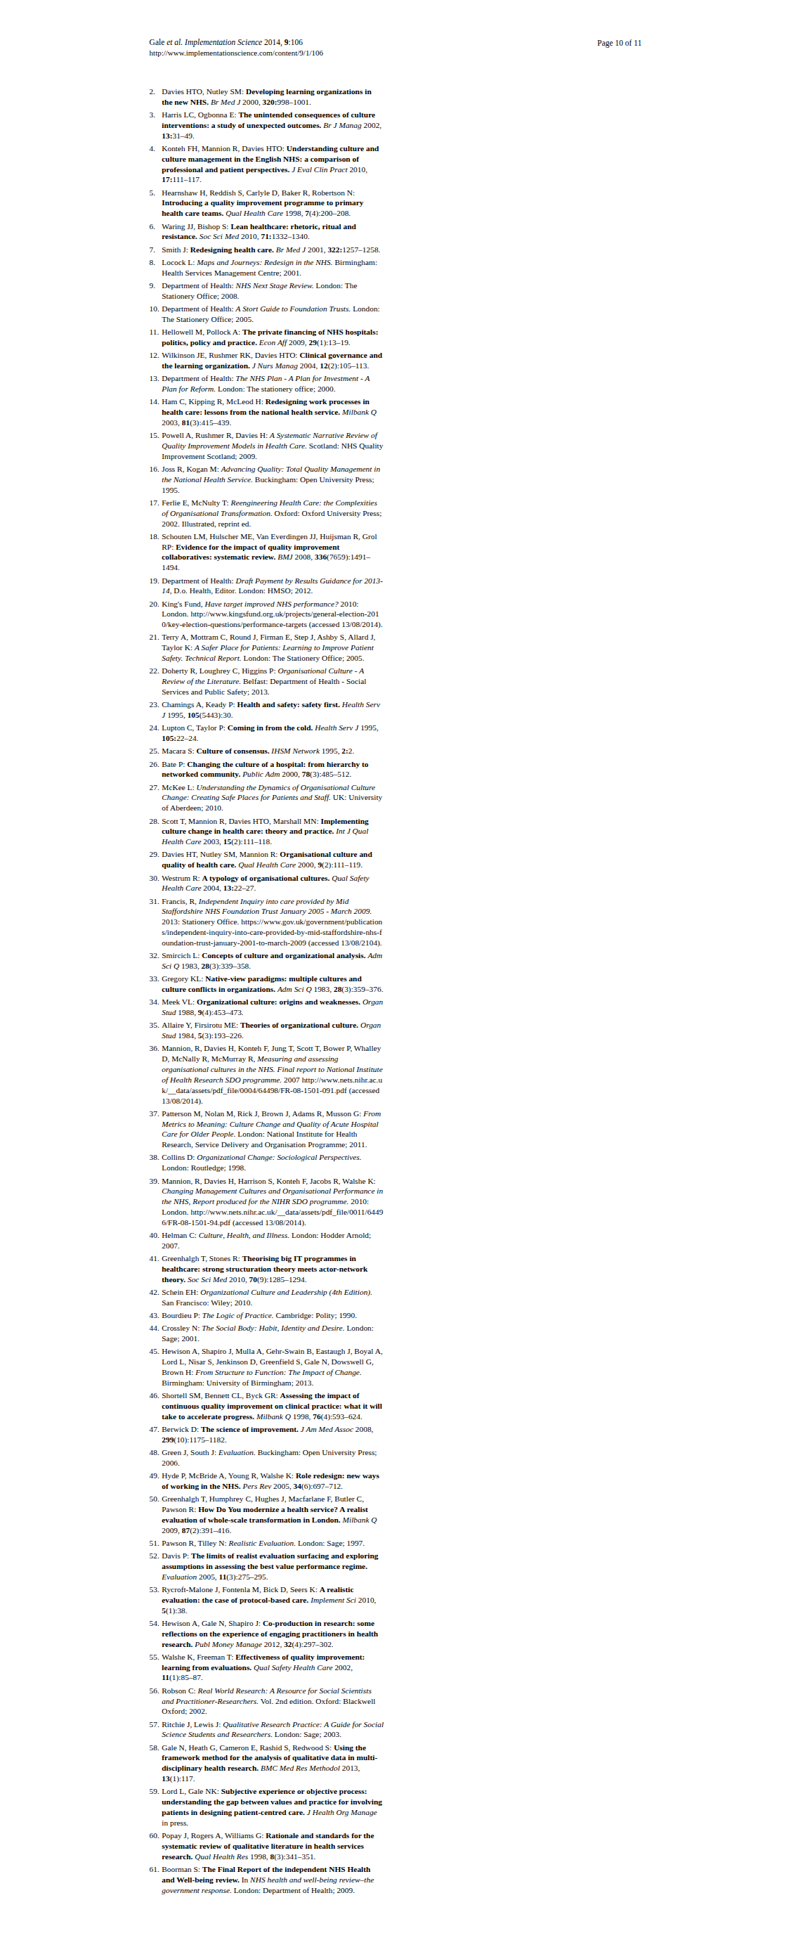Gale et al. Implementation Science 2014, 9:106
http://www.implementationscience.com/content/9/1/106
Page 10 of 11
Davies HTO, Nutley SM: Developing learning organizations in the new NHS. Br Med J 2000, 320: 998–1001.
Harris LC, Ogbonna E: The unintended consequences of culture interventions: a study of unexpected outcomes. Br J Manag 2002, 13: 31–49.
Konteh FH, Mannion R, Davies HTO: Understanding culture and culture management in the English NHS: a comparison of professional and patient perspectives. J Eval Clin Pract 2010, 17: 111–117.
Hearnshaw H, Reddish S, Carlyle D, Baker R, Robertson N: Introducing a quality improvement programme to primary health care teams. Qual Health Care 1998, 7(4):200–208.
Waring JJ, Bishop S: Lean healthcare: rhetoric, ritual and resistance. Soc Sci Med 2010, 71: 1332–1340.
Smith J: Redesigning health care. Br Med J 2001, 322: 1257–1258.
Locock L: Maps and Journeys: Redesign in the NHS. Birmingham: Health Services Management Centre; 2001.
Department of Health: NHS Next Stage Review. London: The Stationery Office; 2008.
Department of Health: A Stort Guide to Foundation Trusts. London: The Stationery Office; 2005.
Hellowell M, Pollock A: The private financing of NHS hospitals: politics, policy and practice. Econ Aff 2009, 29(1):13–19.
Wilkinson JE, Rushmer RK, Davies HTO: Clinical governance and the learning organization. J Nurs Manag 2004, 12(2):105–113.
Department of Health: The NHS Plan - A Plan for Investment - A Plan for Reform. London: The stationery office; 2000.
Ham C, Kipping R, McLeod H: Redesigning work processes in health care: lessons from the national health service. Milbank Q 2003, 81(3):415–439.
Powell A, Rushmer R, Davies H: A Systematic Narrative Review of Quality Improvement Models in Health Care. Scotland: NHS Quality Improvement Scotland; 2009.
Joss R, Kogan M: Advancing Quality: Total Quality Management in the National Health Service. Buckingham: Open University Press; 1995.
Ferlie E, McNulty T: Reengineering Health Care: the Complexities of Organisational Transformation. Oxford: Oxford University Press; 2002. Illustrated, reprint ed.
Schouten LM, Hulscher ME, Van Everdingen JJ, Huijsman R, Grol RP: Evidence for the impact of quality improvement collaboratives: systematic review. BMJ 2008, 336(7659):1491–1494.
Department of Health: Draft Payment by Results Guidance for 2013-14, D.o. Health, Editor. London: HMSO; 2012.
King's Fund, Have target improved NHS performance? 2010: London. http://www.kingsfund.org.uk/projects/general-election-2010/key-election-questions/performance-targets (accessed 13/08/2014).
Terry A, Mottram C, Round J, Firman E, Step J, Ashby S, Allard J, Taylor K: A Safer Place for Patients: Learning to Improve Patient Safety. Technical Report. London: The Stationery Office; 2005.
Doherty R, Loughrey C, Higgins P: Organisational Culture - A Review of the Literature. Belfast: Department of Health - Social Services and Public Safety; 2013.
Chamings A, Keady P: Health and safety: safety first. Health Serv J 1995, 105(5443):30.
Lupton C, Taylor P: Coming in from the cold. Health Serv J 1995, 105: 22–24.
Macara S: Culture of consensus. IHSM Network 1995, 2: 2.
Bate P: Changing the culture of a hospital: from hierarchy to networked community. Public Adm 2000, 78(3):485–512.
McKee L: Understanding the Dynamics of Organisational Culture Change: Creating Safe Places for Patients and Staff. UK: University of Aberdeen; 2010.
Scott T, Mannion R, Davies HTO, Marshall MN: Implementing culture change in health care: theory and practice. Int J Qual Health Care 2003, 15(2):111–118.
Davies HT, Nutley SM, Mannion R: Organisational culture and quality of health care. Qual Health Care 2000, 9(2):111–119.
Westrum R: A typology of organisational cultures. Qual Safety Health Care 2004, 13: 22–27.
Francis, R, Independent Inquiry into care provided by Mid Staffordshire NHS Foundation Trust January 2005 - March 2009. 2013: Stationery Office. https://www.gov.uk/government/publications/independent-inquiry-into-care-provided-by-mid-staffordshire-nhs-foundation-trust-january-2001-to-march-2009 (accessed 13/08/2104).
Smircich L: Concepts of culture and organizational analysis. Adm Sci Q 1983, 28(3):339–358.
Gregory KL: Native-view paradigms: multiple cultures and culture conflicts in organizations. Adm Sci Q 1983, 28(3):359–376.
Meek VL: Organizational culture: origins and weaknesses. Organ Stud 1988, 9(4):453–473.
Allaire Y, Firsirotu ME: Theories of organizational culture. Organ Stud 1984, 5(3):193–226.
Mannion, R, Davies H, Konteh F, Jung T, Scott T, Bower P, Whalley D, McNally R, McMurray R, Measuring and assessing organisational cultures in the NHS. Final report to National Institute of Health Research SDO programme. 2007 http://www.nets.nihr.ac.uk/__data/assets/pdf_file/0004/64498/FR-08-1501-091.pdf (accessed 13/08/2014).
Patterson M, Nolan M, Rick J, Brown J, Adams R, Musson G: From Metrics to Meaning: Culture Change and Quality of Acute Hospital Care for Older People. London: National Institute for Health Research, Service Delivery and Organisation Programme; 2011.
Collins D: Organizational Change: Sociological Perspectives. London: Routledge; 1998.
Mannion, R, Davies H, Harrison S, Konteh F, Jacobs R, Walshe K: Changing Management Cultures and Organisational Performance in the NHS, Report produced for the NIHR SDO programme. 2010: London. http://www.nets.nihr.ac.uk/__data/assets/pdf_file/0011/64496/FR-08-1501-94.pdf (accessed 13/08/2014).
Helman C: Culture, Health, and Illness. London: Hodder Arnold; 2007.
Greenhalgh T, Stones R: Theorising big IT programmes in healthcare: strong structuration theory meets actor-network theory. Soc Sci Med 2010, 70(9):1285–1294.
Schein EH: Organizational Culture and Leadership (4th Edition). San Francisco: Wiley; 2010.
Bourdieu P: The Logic of Practice. Cambridge: Polity; 1990.
Crossley N: The Social Body: Habit, Identity and Desire. London: Sage; 2001.
Hewison A, Shapiro J, Mulla A, Gehr-Swain B, Eastaugh J, Boyal A, Lord L, Nisar S, Jenkinson D, Greenfield S, Gale N, Dowswell G, Brown H: From Structure to Function: The Impact of Change. Birmingham: University of Birmingham; 2013.
Shortell SM, Bennett CL, Byck GR: Assessing the impact of continuous quality improvement on clinical practice: what it will take to accelerate progress. Milbank Q 1998, 76(4):593–624.
Berwick D: The science of improvement. J Am Med Assoc 2008, 299(10):1175–1182.
Green J, South J: Evaluation. Buckingham: Open University Press; 2006.
Hyde P, McBride A, Young R, Walshe K: Role redesign: new ways of working in the NHS. Pers Rev 2005, 34(6):697–712.
Greenhalgh T, Humphrey C, Hughes J, Macfarlane F, Butler C, Pawson R: How Do You modernize a health service? A realist evaluation of whole-scale transformation in London. Milbank Q 2009, 87(2):391–416.
Pawson R, Tilley N: Realistic Evaluation. London: Sage; 1997.
Davis P: The limits of realist evaluation surfacing and exploring assumptions in assessing the best value performance regime. Evaluation 2005, 11(3):275–295.
Rycroft-Malone J, Fontenla M, Bick D, Seers K: A realistic evaluation: the case of protocol-based care. Implement Sci 2010, 5(1):38.
Hewison A, Gale N, Shapiro J: Co-production in research: some reflections on the experience of engaging practitioners in health research. Publ Money Manage 2012, 32(4):297–302.
Walshe K, Freeman T: Effectiveness of quality improvement: learning from evaluations. Qual Safety Health Care 2002, 11(1):85–87.
Robson C: Real World Research: A Resource for Social Scientists and Practitioner-Researchers. Vol. 2nd edition. Oxford: Blackwell Oxford; 2002.
Ritchie J, Lewis J: Qualitative Research Practice: A Guide for Social Science Students and Researchers. London: Sage; 2003.
Gale N, Heath G, Cameron E, Rashid S, Redwood S: Using the framework method for the analysis of qualitative data in multi-disciplinary health research. BMC Med Res Methodol 2013, 13(1):117.
Lord L, Gale NK: Subjective experience or objective process: understanding the gap between values and practice for involving patients in designing patient-centred care. J Health Org Manage in press.
Popay J, Rogers A, Williams G: Rationale and standards for the systematic review of qualitative literature in health services research. Qual Health Res 1998, 8(3):341–351.
Boorman S: The Final Report of the independent NHS Health and Well-being review. In NHS health and well-being review–the government response. London: Department of Health; 2009.